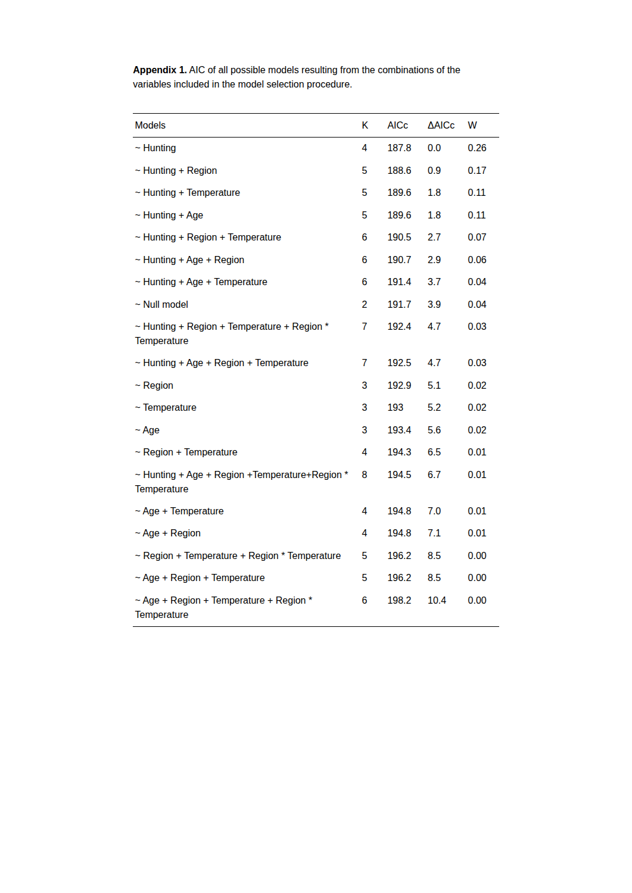Appendix 1. AIC of all possible models resulting from the combinations of the variables included in the model selection procedure.
| Models | K | AICc | ΔAICc | W |
| --- | --- | --- | --- | --- |
| ~ Hunting | 4 | 187.8 | 0.0 | 0.26 |
| ~ Hunting + Region | 5 | 188.6 | 0.9 | 0.17 |
| ~ Hunting + Temperature | 5 | 189.6 | 1.8 | 0.11 |
| ~ Hunting + Age | 5 | 189.6 | 1.8 | 0.11 |
| ~ Hunting + Region + Temperature | 6 | 190.5 | 2.7 | 0.07 |
| ~ Hunting + Age + Region | 6 | 190.7 | 2.9 | 0.06 |
| ~ Hunting + Age + Temperature | 6 | 191.4 | 3.7 | 0.04 |
| ~ Null model | 2 | 191.7 | 3.9 | 0.04 |
| ~ Hunting + Region + Temperature + Region * Temperature | 7 | 192.4 | 4.7 | 0.03 |
| ~ Hunting + Age + Region + Temperature | 7 | 192.5 | 4.7 | 0.03 |
| ~ Region | 3 | 192.9 | 5.1 | 0.02 |
| ~ Temperature | 3 | 193 | 5.2 | 0.02 |
| ~ Age | 3 | 193.4 | 5.6 | 0.02 |
| ~ Region + Temperature | 4 | 194.3 | 6.5 | 0.01 |
| ~ Hunting + Age + Region +Temperature+Region * Temperature | 8 | 194.5 | 6.7 | 0.01 |
| ~ Age + Temperature | 4 | 194.8 | 7.0 | 0.01 |
| ~ Age + Region | 4 | 194.8 | 7.1 | 0.01 |
| ~ Region + Temperature + Region * Temperature | 5 | 196.2 | 8.5 | 0.00 |
| ~ Age + Region + Temperature | 5 | 196.2 | 8.5 | 0.00 |
| ~ Age + Region + Temperature + Region * Temperature | 6 | 198.2 | 10.4 | 0.00 |